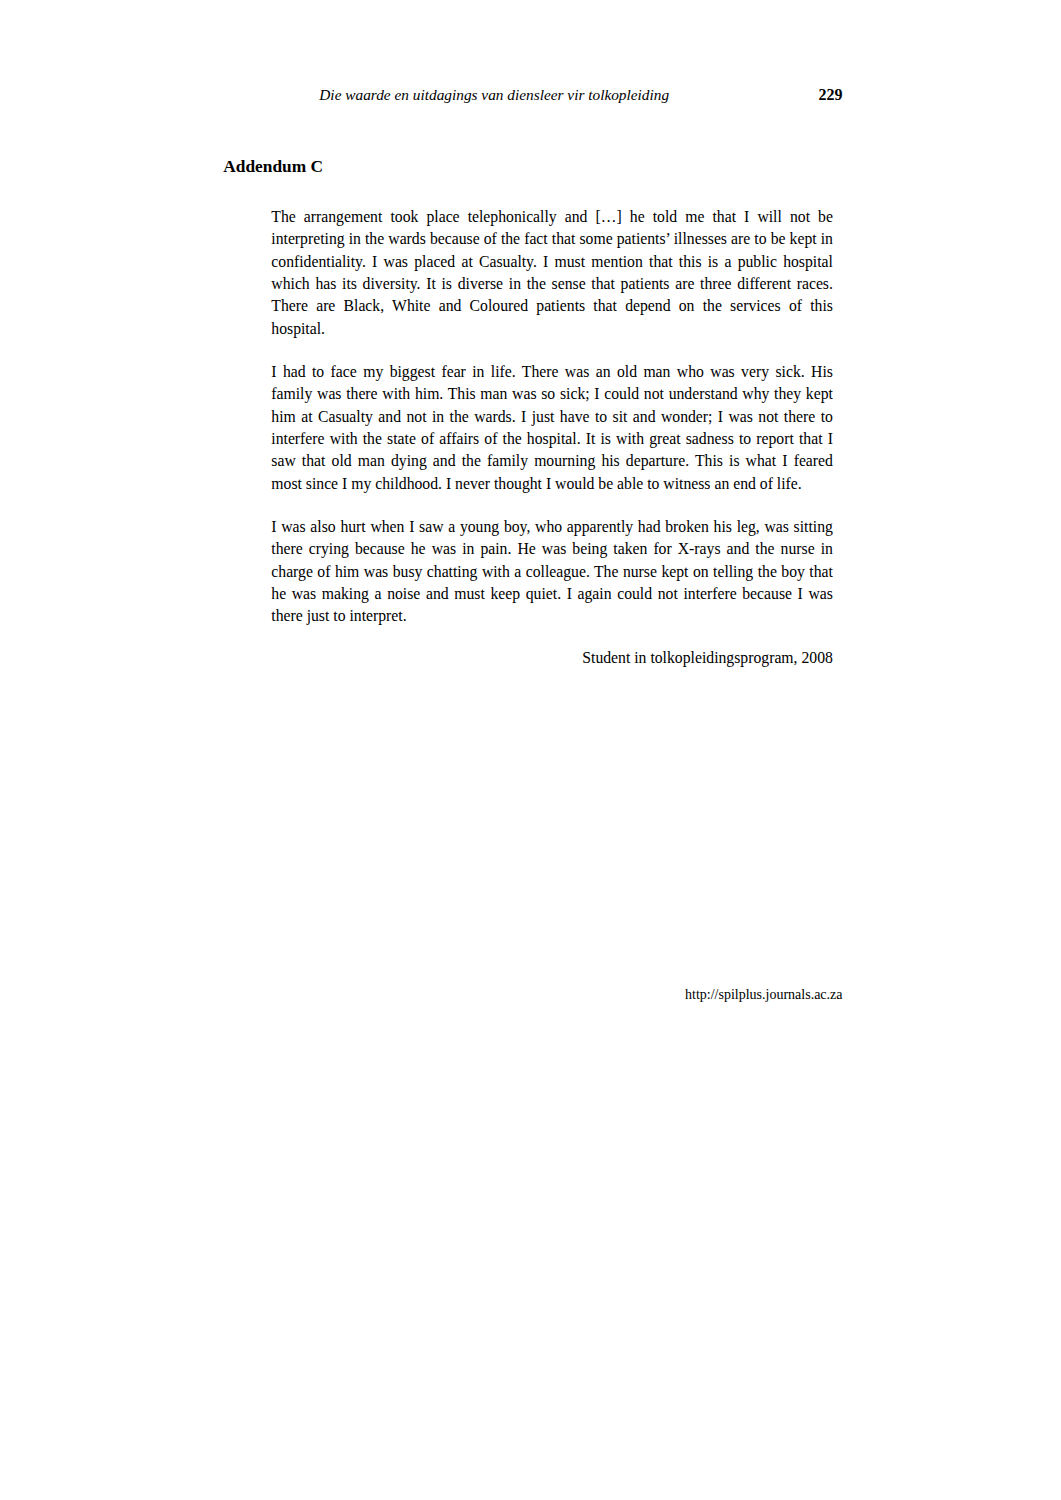Die waarde en uitdagings van diensleer vir tolkopleiding 229
Addendum C
The arrangement took place telephonically and […] he told me that I will not be interpreting in the wards because of the fact that some patients’ illnesses are to be kept in confidentiality. I was placed at Casualty. I must mention that this is a public hospital which has its diversity. It is diverse in the sense that patients are three different races. There are Black, White and Coloured patients that depend on the services of this hospital.
I had to face my biggest fear in life. There was an old man who was very sick. His family was there with him. This man was so sick; I could not understand why they kept him at Casualty and not in the wards. I just have to sit and wonder; I was not there to interfere with the state of affairs of the hospital. It is with great sadness to report that I saw that old man dying and the family mourning his departure. This is what I feared most since I my childhood. I never thought I would be able to witness an end of life.
I was also hurt when I saw a young boy, who apparently had broken his leg, was sitting there crying because he was in pain. He was being taken for X-rays and the nurse in charge of him was busy chatting with a colleague. The nurse kept on telling the boy that he was making a noise and must keep quiet. I again could not interfere because I was there just to interpret.
Student in tolkopleidingsprogram, 2008
http://spilplus.journals.ac.za